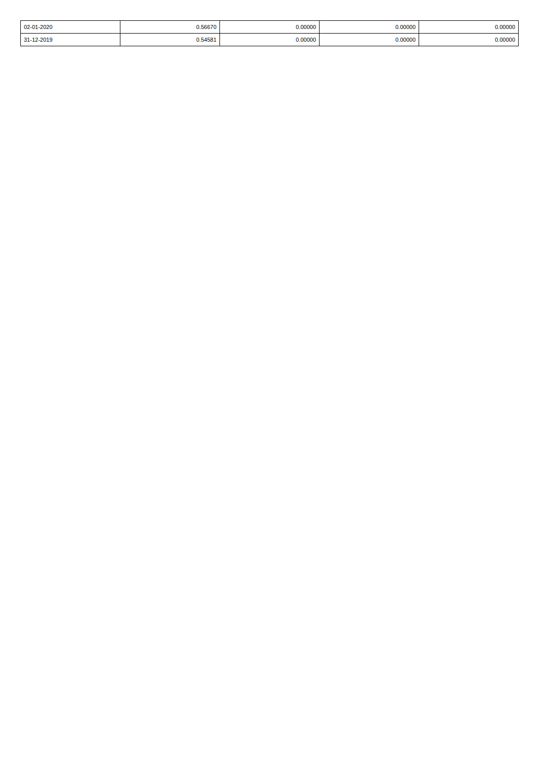| 02-01-2020 | 0.56670 | 0.00000 | 0.00000 | 0.00000 |
| 31-12-2019 | 0.54581 | 0.00000 | 0.00000 | 0.00000 |